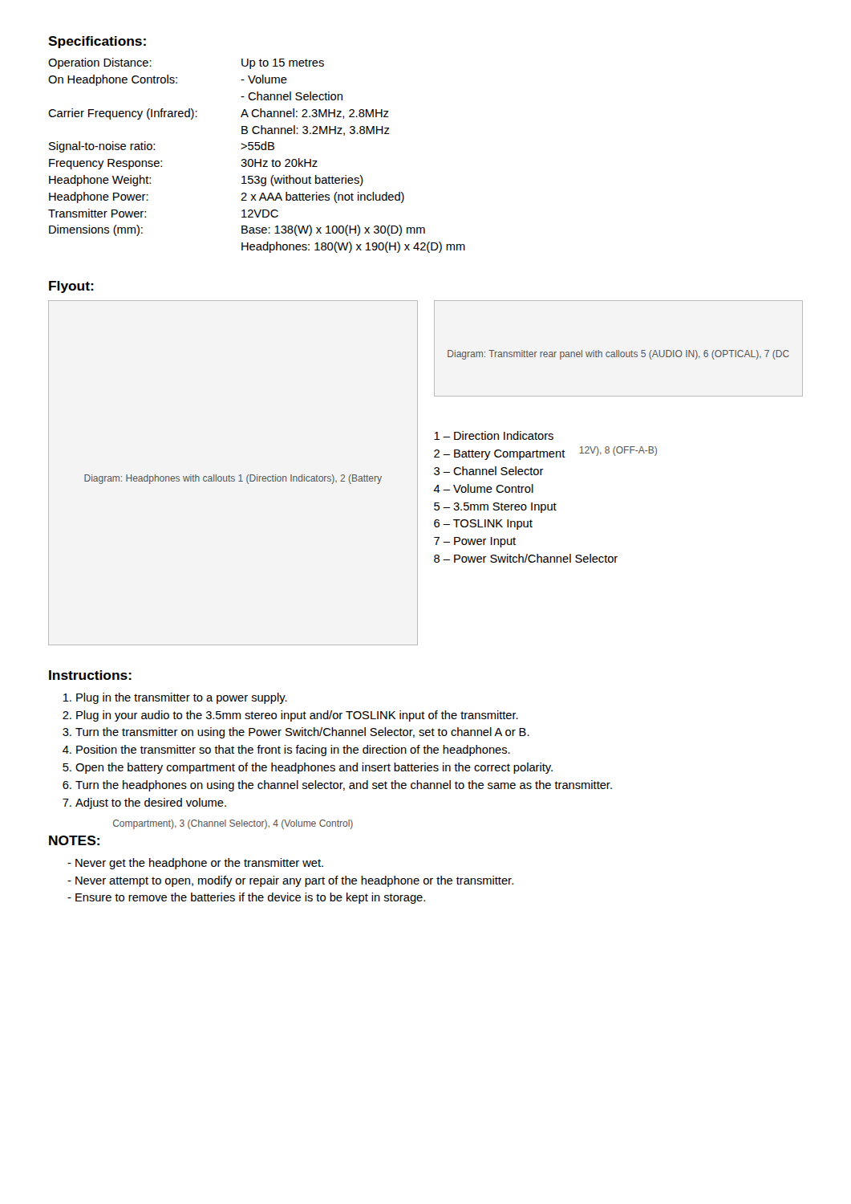Specifications:
| Operation Distance: | Up to 15 metres |
| On Headphone Controls: | - Volume |
| | - Channel Selection |
| Carrier Frequency (Infrared): | A Channel: 2.3MHz, 2.8MHz |
| | B Channel: 3.2MHz, 3.8MHz |
| Signal-to-noise ratio: | >55dB |
| Frequency Response: | 30Hz to 20kHz |
| Headphone Weight: | 153g (without batteries) |
| Headphone Power: | 2 x AAA batteries (not included) |
| Transmitter Power: | 12VDC |
| Dimensions (mm): | Base: 138(W) x 100(H) x 30(D) mm |
| | Headphones: 180(W) x 190(H) x 42(D) mm |
Flyout:
Diagram: Headphones with callouts 1 (Direction Indicators), 2 (Battery Compartment), 3 (Channel Selector), 4 (Volume Control)
Diagram: Transmitter rear panel with callouts 5 (AUDIO IN), 6 (OPTICAL), 7 (DC 12V), 8 (OFF-A-B)
1 – Direction Indicators
2 – Battery Compartment
3 – Channel Selector
4 – Volume Control
5 – 3.5mm Stereo Input
6 – TOSLINK Input
7 – Power Input
8 – Power Switch/Channel Selector
Instructions:
Plug in the transmitter to a power supply.
Plug in your audio to the 3.5mm stereo input and/or TOSLINK input of the transmitter.
Turn the transmitter on using the Power Switch/Channel Selector, set to channel A or B.
Position the transmitter so that the front is facing in the direction of the headphones.
Open the battery compartment of the headphones and insert batteries in the correct polarity.
Turn the headphones on using the channel selector, and set the channel to the same as the transmitter.
Adjust to the desired volume.
NOTES:
Never get the headphone or the transmitter wet.
Never attempt to open, modify or repair any part of the headphone or the transmitter.
Ensure to remove the batteries if the device is to be kept in storage.